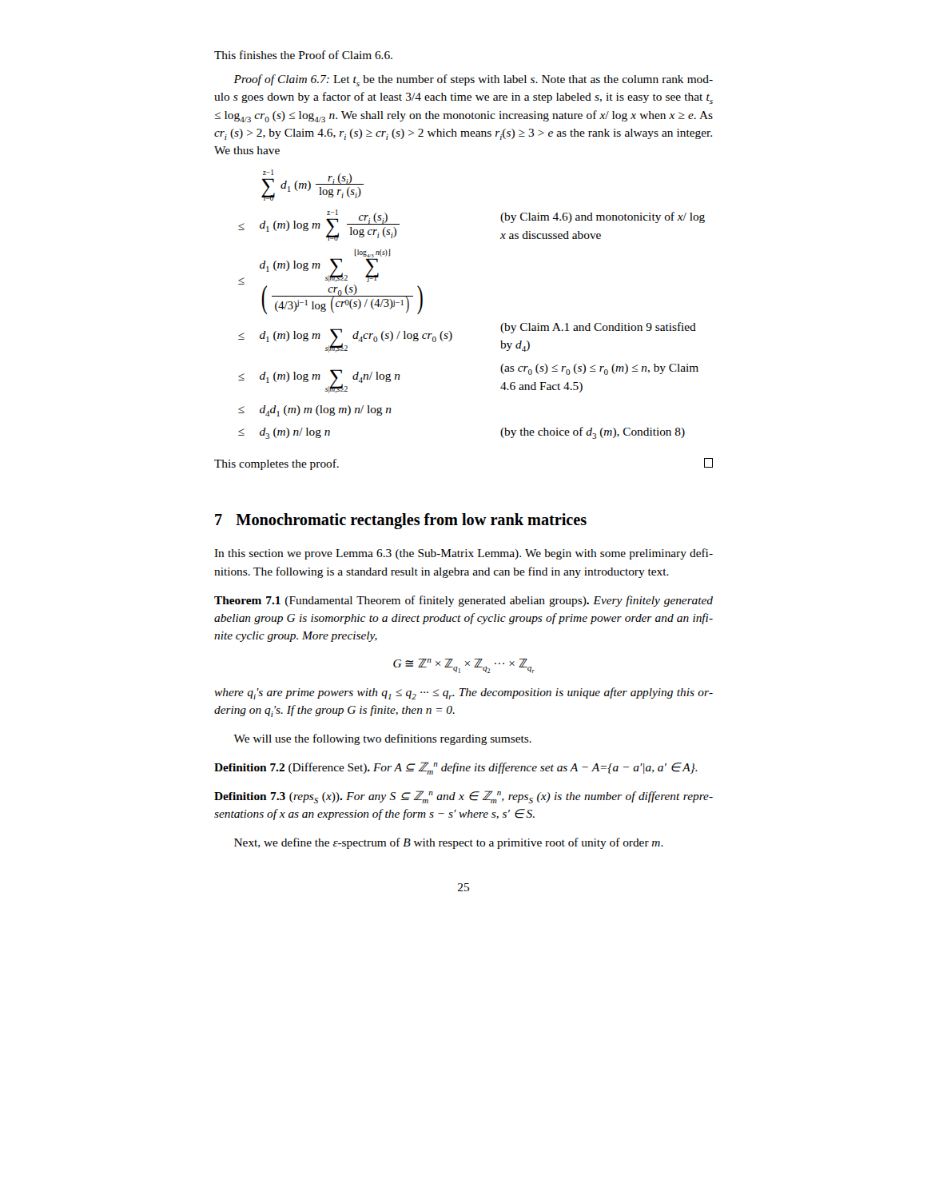This finishes the Proof of Claim 6.6.
Proof of Claim 6.7: Let ts be the number of steps with label s. Note that as the column rank modulo s goes down by a factor of at least 3/4 each time we are in a step labeled s, it is easy to see that ts ≤ log4/3 cr0 (s) ≤ log4/3 n. We shall rely on the monotonic increasing nature of x/ log x when x ≥ e. As cri (s) > 2, by Claim 4.6, ri (s) ≥ cri (s) > 2 which means ri(s) ≥ 3 > e as the rank is always an integer. We thus have
| | z−1 ∑ i=0 d 1 ( m ) r i ( s i ) log r i ( s i ) | |
| ≤ | d 1 ( m ) log m z−1 ∑ i=0 cr i ( s i ) log cr i ( s i ) | (by Claim 4.6) and monotonicity of x / log x as discussed above |
| ≤ | d 1 ( m ) log m ∑ s / m , s ≥2 ⌊log 4/3 n ( s )⌋ ∑ j=1 ( cr 0 ( s ) (4/3) j−1 log ( cr 0 ( s ) / (4/3) j−1 ) ) | |
| ≤ | d 1 ( m ) log m ∑ s / m , s ≥2 d 4 cr 0 ( s ) / log cr 0 ( s ) | (by Claim A.1 and Condition 9 satisfied by d 4 ) |
| ≤ | d 1 ( m ) log m ∑ s / m , s ≥2 d 4 n / log n | (as cr 0 ( s ) ≤ r 0 ( s ) ≤ r 0 ( m ) ≤ n , by Claim 4.6 and Fact 4.5) |
| ≤ | d 4 d 1 ( m ) m (log m ) n / log n | |
| ≤ | d 3 ( m ) n / log n | (by the choice of d 3 ( m ), Condition 8) |
This completes the proof.
7 Monochromatic rectangles from low rank matrices
In this section we prove Lemma 6.3 (the Sub-Matrix Lemma). We begin with some preliminary definitions. The following is a standard result in algebra and can be find in any introductory text.
Theorem 7.1 (Fundamental Theorem of finitely generated abelian groups). Every finitely generated abelian group G is isomorphic to a direct product of cyclic groups of prime power order and an infinite cyclic group. More precisely,
G ≅ ℤn × ℤq1 × ℤq2 ··· × ℤqr
where qi's are prime powers with q1 ≤ q2 ··· ≤ qr. The decomposition is unique after applying this ordering on qi's. If the group G is finite, then n = 0.
We will use the following two definitions regarding sumsets.
Definition 7.2 (Difference Set). For A ⊆ ℤmn define its difference set as A − A={a − a′|a, a′ ∈ A}.
Definition 7.3 (repsS (x)). For any S ⊆ ℤmn and x ∈ ℤmn, repsS (x) is the number of different representations of x as an expression of the form s − s′ where s, s′ ∈ S.
Next, we define the ε-spectrum of B with respect to a primitive root of unity of order m.
25